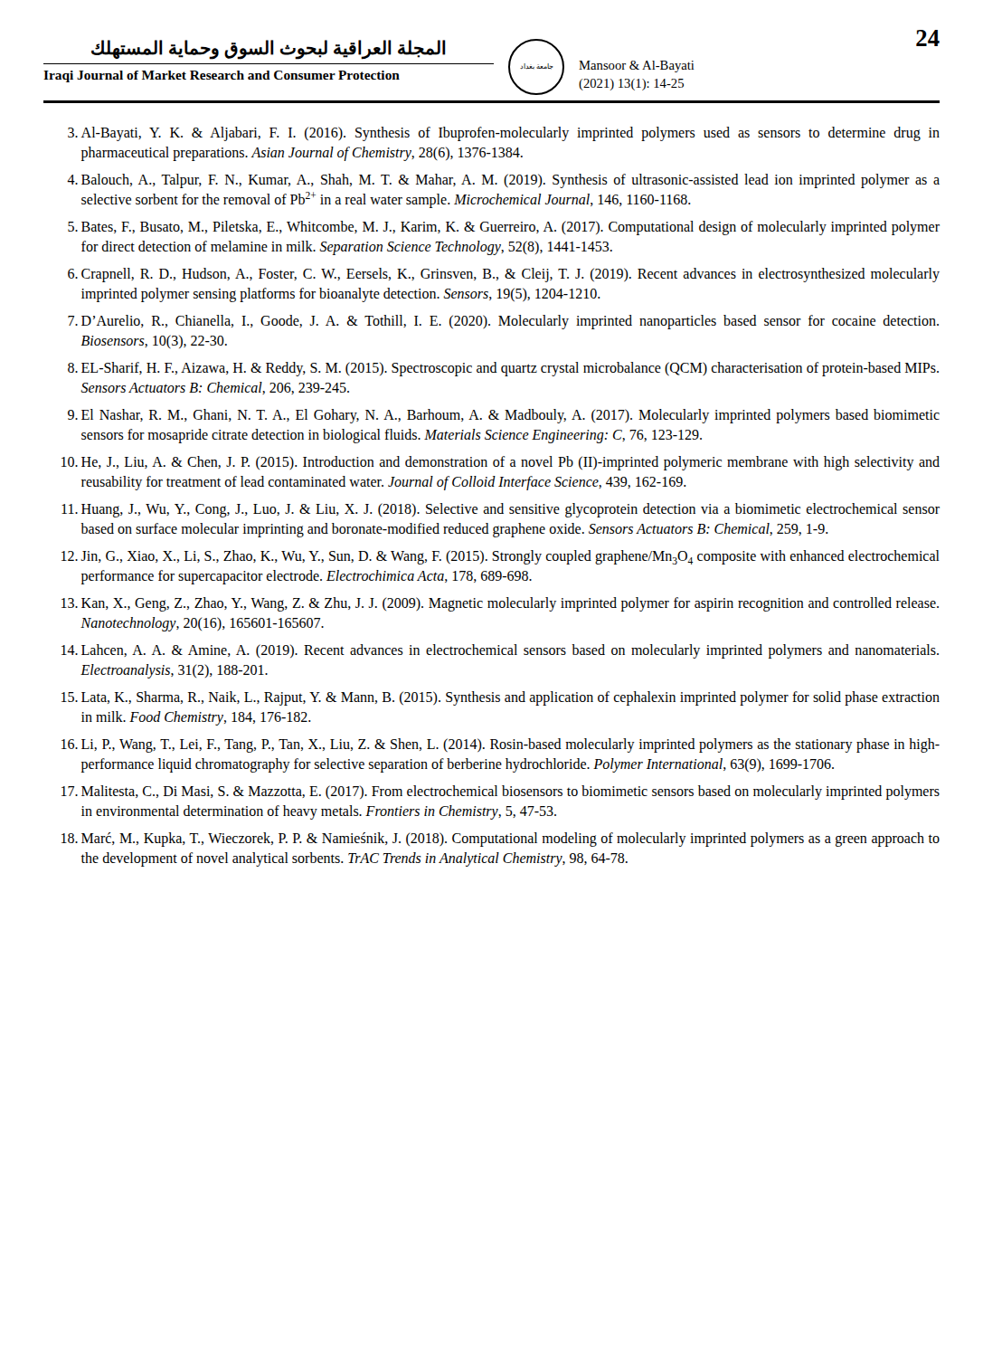24
المجلة العراقية لبحوث السوق وحماية المستهلك
Iraqi Journal of Market Research and Consumer Protection
جامعة بغداد
Mansoor & Al-Bayati
(2021) 13(1): 14-25
Al-Bayati, Y. K. & Aljabari, F. I. (2016). Synthesis of Ibuprofen-molecularly imprinted polymers used as sensors to determine drug in pharmaceutical preparations. Asian Journal of Chemistry, 28(6), 1376-1384.
Balouch, A., Talpur, F. N., Kumar, A., Shah, M. T. & Mahar, A. M. (2019). Synthesis of ultrasonic-assisted lead ion imprinted polymer as a selective sorbent for the removal of Pb2+ in a real water sample. Microchemical Journal, 146, 1160-1168.
Bates, F., Busato, M., Piletska, E., Whitcombe, M. J., Karim, K. & Guerreiro, A. (2017). Computational design of molecularly imprinted polymer for direct detection of melamine in milk. Separation Science Technology, 52(8), 1441-1453.
Crapnell, R. D., Hudson, A., Foster, C. W., Eersels, K., Grinsven, B., & Cleij, T. J. (2019). Recent advances in electrosynthesized molecularly imprinted polymer sensing platforms for bioanalyte detection. Sensors, 19(5), 1204-1210.
D’Aurelio, R., Chianella, I., Goode, J. A. & Tothill, I. E. (2020). Molecularly imprinted nanoparticles based sensor for cocaine detection. Biosensors, 10(3), 22-30.
EL-Sharif, H. F., Aizawa, H. & Reddy, S. M. (2015). Spectroscopic and quartz crystal microbalance (QCM) characterisation of protein-based MIPs. Sensors Actuators B: Chemical, 206, 239-245.
El Nashar, R. M., Ghani, N. T. A., El Gohary, N. A., Barhoum, A. & Madbouly, A. (2017). Molecularly imprinted polymers based biomimetic sensors for mosapride citrate detection in biological fluids. Materials Science Engineering: C, 76, 123-129.
He, J., Liu, A. & Chen, J. P. (2015). Introduction and demonstration of a novel Pb (II)-imprinted polymeric membrane with high selectivity and reusability for treatment of lead contaminated water. Journal of Colloid Interface Science, 439, 162-169.
Huang, J., Wu, Y., Cong, J., Luo, J. & Liu, X. J. (2018). Selective and sensitive glycoprotein detection via a biomimetic electrochemical sensor based on surface molecular imprinting and boronate-modified reduced graphene oxide. Sensors Actuators B: Chemical, 259, 1-9.
Jin, G., Xiao, X., Li, S., Zhao, K., Wu, Y., Sun, D. & Wang, F. (2015). Strongly coupled graphene/Mn3O4 composite with enhanced electrochemical performance for supercapacitor electrode. Electrochimica Acta, 178, 689-698.
Kan, X., Geng, Z., Zhao, Y., Wang, Z. & Zhu, J. J. (2009). Magnetic molecularly imprinted polymer for aspirin recognition and controlled release. Nanotechnology, 20(16), 165601-165607.
Lahcen, A. A. & Amine, A. (2019). Recent advances in electrochemical sensors based on molecularly imprinted polymers and nanomaterials. Electroanalysis, 31(2), 188-201.
Lata, K., Sharma, R., Naik, L., Rajput, Y. & Mann, B. (2015). Synthesis and application of cephalexin imprinted polymer for solid phase extraction in milk. Food Chemistry, 184, 176-182.
Li, P., Wang, T., Lei, F., Tang, P., Tan, X., Liu, Z. & Shen, L. (2014). Rosin‐based molecularly imprinted polymers as the stationary phase in high‐performance liquid chromatography for selective separation of berberine hydrochloride. Polymer International, 63(9), 1699-1706.
Malitesta, C., Di Masi, S. & Mazzotta, E. (2017). From electrochemical biosensors to biomimetic sensors based on molecularly imprinted polymers in environmental determination of heavy metals. Frontiers in Chemistry, 5, 47-53.
Marć, M., Kupka, T., Wieczorek, P. P. & Namieśnik, J. (2018). Computational modeling of molecularly imprinted polymers as a green approach to the development of novel analytical sorbents. TrAC Trends in Analytical Chemistry, 98, 64-78.